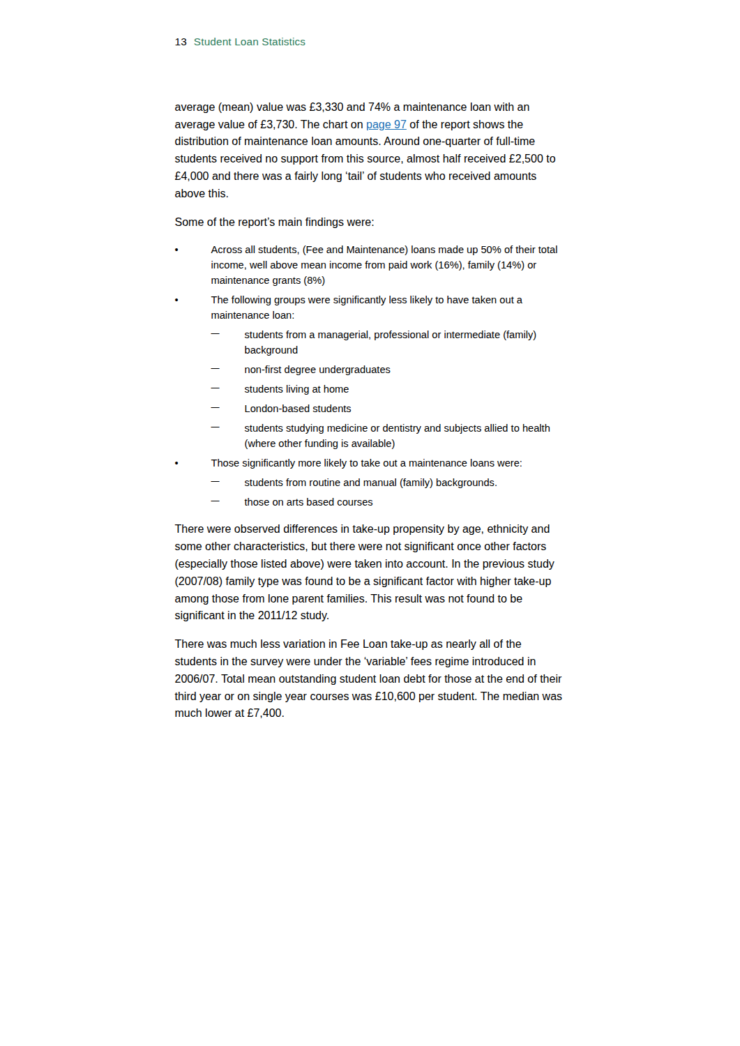13 Student Loan Statistics
average (mean) value was £3,330 and 74% a maintenance loan with an average value of £3,730. The chart on page 97 of the report shows the distribution of maintenance loan amounts. Around one-quarter of full-time students received no support from this source, almost half received £2,500 to £4,000 and there was a fairly long ‘tail’ of students who received amounts above this.
Some of the report’s main findings were:
Across all students, (Fee and Maintenance) loans made up 50% of their total income, well above mean income from paid work (16%), family (14%) or maintenance grants (8%)
The following groups were significantly less likely to have taken out a maintenance loan:
students from a managerial, professional or intermediate (family) background
non-first degree undergraduates
students living at home
London-based students
students studying medicine or dentistry and subjects allied to health (where other funding is available)
Those significantly more likely to take out a maintenance loans were:
students from routine and manual (family) backgrounds.
those on arts based courses
There were observed differences in take-up propensity by age, ethnicity and some other characteristics, but there were not significant once other factors (especially those listed above) were taken into account. In the previous study (2007/08) family type was found to be a significant factor with higher take-up among those from lone parent families. This result was not found to be significant in the 2011/12 study.
There was much less variation in Fee Loan take-up as nearly all of the students in the survey were under the ‘variable’ fees regime introduced in 2006/07. Total mean outstanding student loan debt for those at the end of their third year or on single year courses was £10,600 per student. The median was much lower at £7,400.